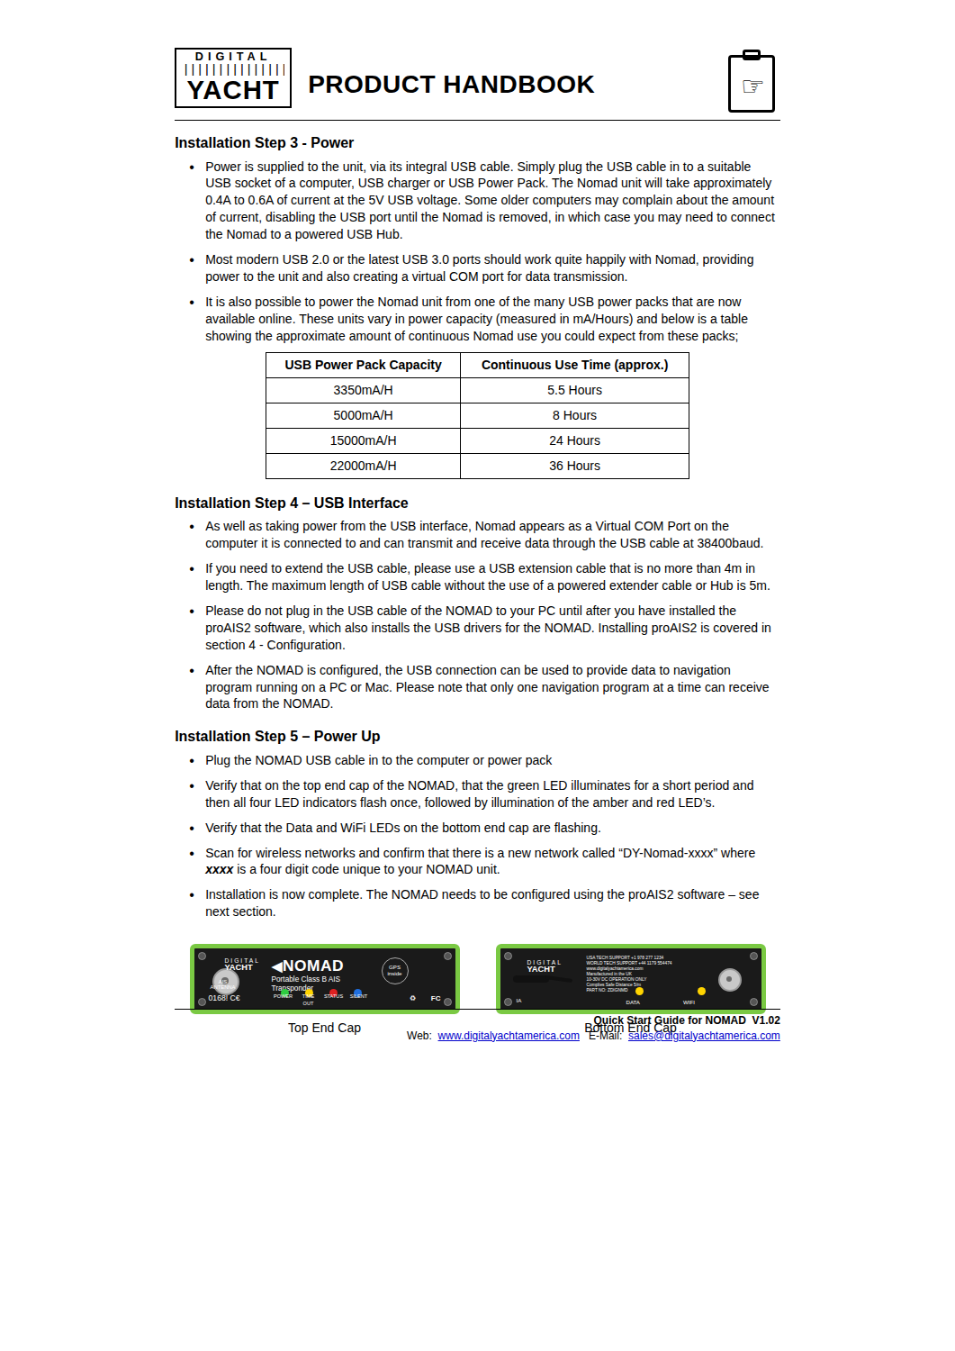DIGITAL ||||||||||||||||||||||||||| YACHT
PRODUCT HANDBOOK
☞
Installation Step 3 - Power
Power is supplied to the unit, via its integral USB cable. Simply plug the USB cable in to a suitable USB socket of a computer, USB charger or USB Power Pack. The Nomad unit will take approximately 0.4A to 0.6A of current at the 5V USB voltage. Some older computers may complain about the amount of current, disabling the USB port until the Nomad is removed, in which case you may need to connect the Nomad to a powered USB Hub.
Most modern USB 2.0 or the latest USB 3.0 ports should work quite happily with Nomad, providing power to the unit and also creating a virtual COM port for data transmission.
It is also possible to power the Nomad unit from one of the many USB power packs that are now available online. These units vary in power capacity (measured in mA/Hours) and below is a table showing the approximate amount of continuous Nomad use you could expect from these packs;
| USB Power Pack Capacity | Continuous Use Time (approx.) |
| --- | --- |
| 3350mA/H | 5.5 Hours |
| 5000mA/H | 8 Hours |
| 15000mA/H | 24 Hours |
| 22000mA/H | 36 Hours |
Installation Step 4 – USB Interface
As well as taking power from the USB interface, Nomad appears as a Virtual COM Port on the computer it is connected to and can transmit and receive data through the USB cable at 38400baud.
If you need to extend the USB cable, please use a USB extension cable that is no more than 4m in length. The maximum length of USB cable without the use of a powered extender cable or Hub is 5m.
Please do not plug in the USB cable of the NOMAD to your PC until after you have installed the proAIS2 software, which also installs the USB drivers for the NOMAD. Installing proAIS2 is covered in section 4 - Configuration.
After the NOMAD is configured, the USB connection can be used to provide data to navigation program running on a PC or Mac. Please note that only one navigation program at a time can receive data from the NOMAD.
Installation Step 5 – Power Up
Plug the NOMAD USB cable in to the computer or power pack
Verify that on the top end cap of the NOMAD, that the green LED illuminates for a short period and then all four LED indicators flash once, followed by illumination of the amber and red LED’s.
Verify that the Data and WiFi LEDs on the bottom end cap are flashing.
Scan for wireless networks and confirm that there is a new network called “DY-Nomad-xxxx” where xxxx is a four digit code unique to your NOMAD unit.
Installation is now complete. The NOMAD needs to be configured using the proAIS2 software – see next section.
DIGITAL
YACHT
◀NOMAD
Portable Class B AIS
Transponder
GPS
inside
AIS
ANTENNA
0168! C€
POWER TIME OUT STATUS SILENT
♻
FC
Top End Cap
DIGITAL
YACHT
USA TECH SUPPORT +1 978 277 1234
WORLD TECH SUPPORT +44 1179 554474
www.digitalyachtamerica.com
Manufactured in the UK
10-30V DC OPERATION ONLY
Complies Safe Distance 5/m
PART NO: ZDIGNMD
DATA WIFI
IA
Bottom End Cap
Quick Start Guide for NOMAD V1.02
Web: www.digitalyachtamerica.com E-Mail: sales@digitalyachtamerica.com